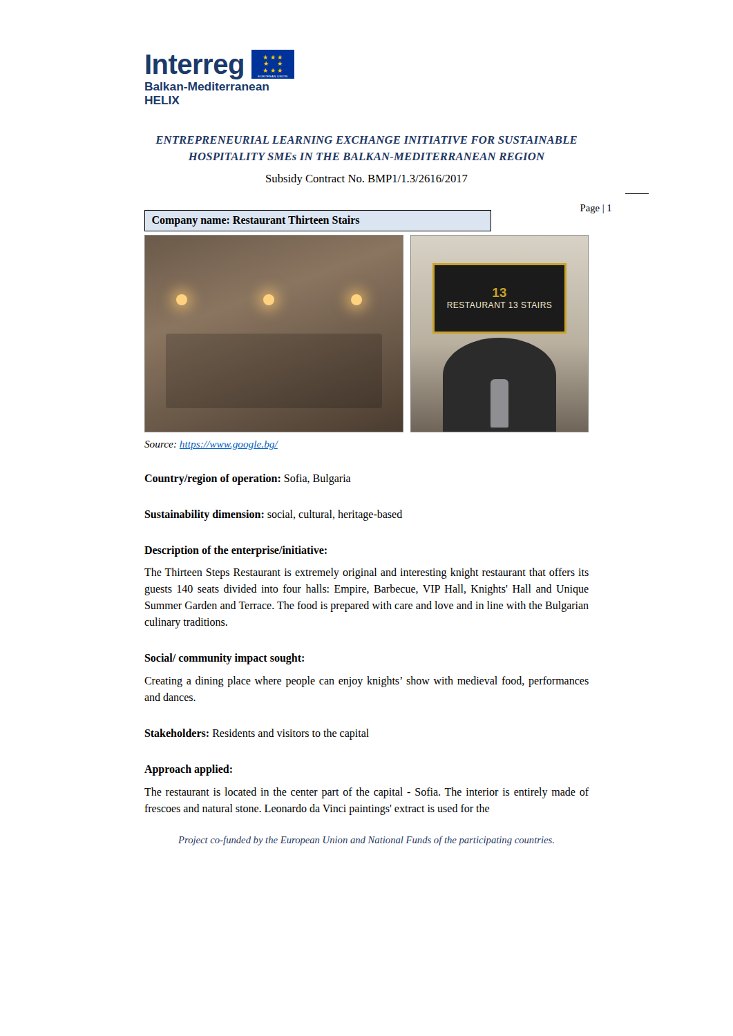Interreg★ ★ ★
★ ★
★ ★ ★EUROPEAN UNION
Balkan-Mediterranean
HELIX
ENTREPRENEURIAL LEARNING EXCHANGE INITIATIVE FOR SUSTAINABLE
HOSPITALITY SMEs IN THE BALKAN-MEDITERRANEAN REGION
Subsidy Contract No. BMP1/1.3/2616/2017
Company name: Restaurant Thirteen Stairs
Page | 1
13 RESTAURANT 13 STAIRS
Source: https://www.google.bg/
Country/region of operation: Sofia, Bulgaria
Sustainability dimension: social, cultural, heritage-based
Description of the enterprise/initiative:
The Thirteen Steps Restaurant is extremely original and interesting knight restaurant that offers its guests 140 seats divided into four halls: Empire, Barbecue, VIP Hall, Knights' Hall and Unique Summer Garden and Terrace. The food is prepared with care and love and in line with the Bulgarian culinary traditions.
Social/ community impact sought:
Creating a dining place where people can enjoy knights’ show with medieval food, performances and dances.
Stakeholders: Residents and visitors to the capital
Approach applied:
The restaurant is located in the center part of the capital - Sofia. The interior is entirely made of frescoes and natural stone. Leonardo da Vinci paintings' extract is used for the
Project co-funded by the European Union and National Funds of the participating countries.